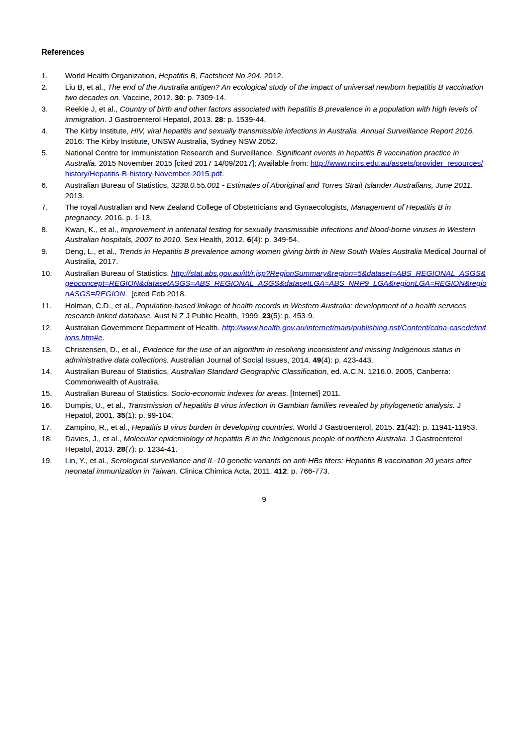References
1. World Health Organization, Hepatitis B, Factsheet No 204. 2012.
2. Liu B, et al., The end of the Australia antigen? An ecological study of the impact of universal newborn hepatitis B vaccination two decades on. Vaccine, 2012. 30: p. 7309-14.
3. Reekie J, et al., Country of birth and other factors associated with hepatitis B prevalence in a population with high levels of immigration. J Gastroenterol Hepatol, 2013. 28: p. 1539-44.
4. The Kirby Institute, HIV, viral hepatitis and sexually transmissible infections in Australia Annual Surveillance Report 2016. 2016: The Kirby Institute, UNSW Australia, Sydney NSW 2052.
5. National Centre for Immunistation Research and Surveillance. Significant events in hepatitis B vaccination practice in Australia. 2015 November 2015 [cited 2017 14/09/2017]; Available from: http://www.ncirs.edu.au/assets/provider_resources/history/Hepatitis-B-history-November-2015.pdf.
6. Australian Bureau of Statistics, 3238.0.55.001 - Estimates of Aboriginal and Torres Strait Islander Australians, June 2011. 2013.
7. The royal Australian and New Zealand College of Obstetricians and Gynaecologists, Management of Hepatitis B in pregnancy. 2016. p. 1-13.
8. Kwan, K., et al., Improvement in antenatal testing for sexually transmissible infections and blood-borne viruses in Western Australian hospitals, 2007 to 2010. Sex Health, 2012. 6(4): p. 349-54.
9. Deng, L., et al., Trends in Hepatitis B prevalence among women giving birth in New South Wales Australia Medical Journal of Australia, 2017.
10. Australian Bureau of Statistics. http://stat.abs.gov.au/itt/r.jsp?RegionSummary&region=5&dataset=ABS_REGIONAL_ASGS&geoconcept=REGION&datasetASGS=ABS_REGIONAL_ASGS&datasetLGA=ABS_NRP9_LGA&regionLGA=REGION&regionASGS=REGION. [cited Feb 2018.
11. Holman, C.D., et al., Population-based linkage of health records in Western Australia: development of a health services research linked database. Aust N Z J Public Health, 1999. 23(5): p. 453-9.
12. Australian Government Department of Health. http://www.health.gov.au/internet/main/publishing.nsf/Content/cdna-casedefinitions.htm#e.
13. Christensen, D., et al., Evidence for the use of an algorithm in resolving inconsistent and missing Indigenous status in administrative data collections. Australian Journal of Social Issues, 2014. 49(4): p. 423-443.
14. Australian Bureau of Statistics, Australian Standard Geographic Classification, ed. A.C.N. 1216.0. 2005, Canberra: Commonwealth of Australia.
15. Australian Bureau of Statistics. Socio-economic indexes for areas. [Internet] 2011.
16. Dumpis, U., et al., Transmission of hepatitis B virus infection in Gambian families revealed by phylogenetic analysis. J Hepatol, 2001. 35(1): p. 99-104.
17. Zampino, R., et al., Hepatitis B virus burden in developing countries. World J Gastroenterol, 2015. 21(42): p. 11941-11953.
18. Davies, J., et al., Molecular epidemiology of hepatitis B in the Indigenous people of northern Australia. J Gastroenterol Hepatol, 2013. 28(7): p. 1234-41.
19. Lin, Y., et al., Serological surveillance and IL-10 genetic variants on anti-HBs titers: Hepatitis B vaccination 20 years after neonatal immunization in Taiwan. Clinica Chimica Acta, 2011. 412: p. 766-773.
9